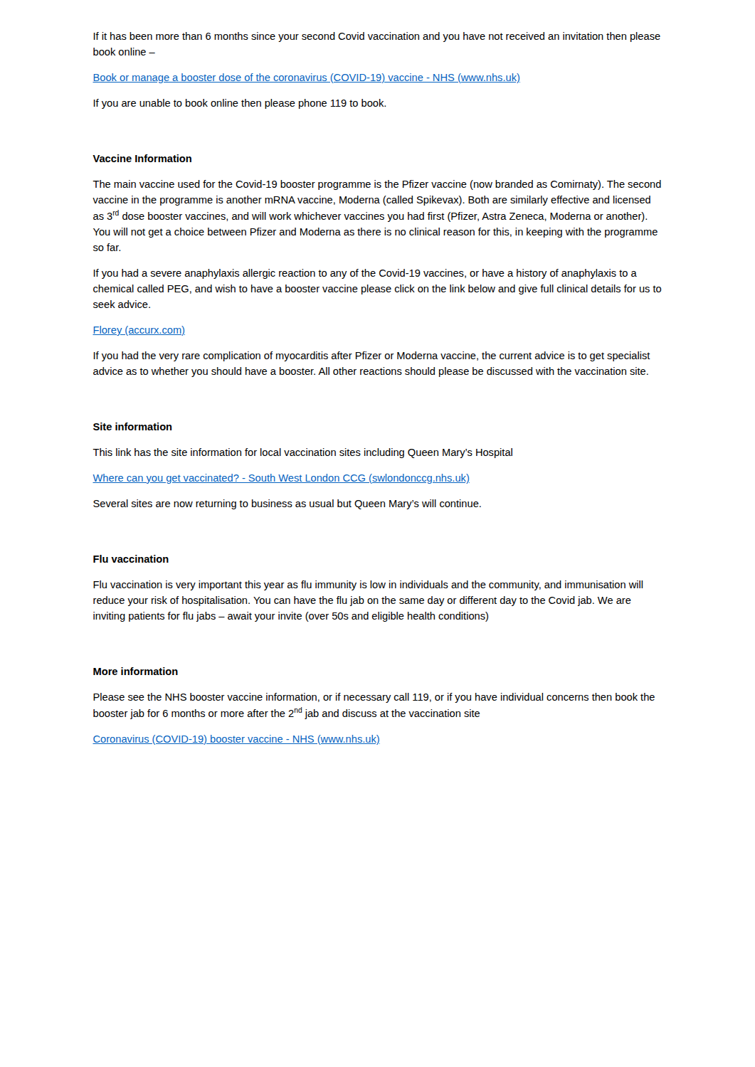If it has been more than 6 months since your second Covid vaccination and you have not received an invitation then please book online –
Book or manage a booster dose of the coronavirus (COVID-19) vaccine - NHS (www.nhs.uk)
If you are unable to book online then please phone 119 to book.
Vaccine Information
The main vaccine used for the Covid-19 booster programme is the Pfizer vaccine (now branded as Comirnaty). The second vaccine in the programme is another mRNA vaccine, Moderna (called Spikevax). Both are similarly effective and licensed as 3rd dose booster vaccines, and will work whichever vaccines you had first (Pfizer, Astra Zeneca, Moderna or another). You will not get a choice between Pfizer and Moderna as there is no clinical reason for this, in keeping with the programme so far.
If you had a severe anaphylaxis allergic reaction to any of the Covid-19 vaccines, or have a history of anaphylaxis to a chemical called PEG, and wish to have a booster vaccine please click on the link below and give full clinical details for us to seek advice.
Florey (accurx.com)
If you had the very rare complication of myocarditis after Pfizer or Moderna vaccine, the current advice is to get specialist advice as to whether you should have a booster. All other reactions should please be discussed with the vaccination site.
Site information
This link has the site information for local vaccination sites including Queen Mary’s Hospital
Where can you get vaccinated? - South West London CCG (swlondonccg.nhs.uk)
Several sites are now returning to business as usual but Queen Mary’s will continue.
Flu vaccination
Flu vaccination is very important this year as flu immunity is low in individuals and the community, and immunisation will reduce your risk of hospitalisation. You can have the flu jab on the same day or different day to the Covid jab. We are inviting patients for flu jabs – await your invite (over 50s and eligible health conditions)
More information
Please see the NHS booster vaccine information, or if necessary call 119, or if you have individual concerns then book the booster jab for 6 months or more after the 2nd jab and discuss at the vaccination site
Coronavirus (COVID-19) booster vaccine - NHS (www.nhs.uk)